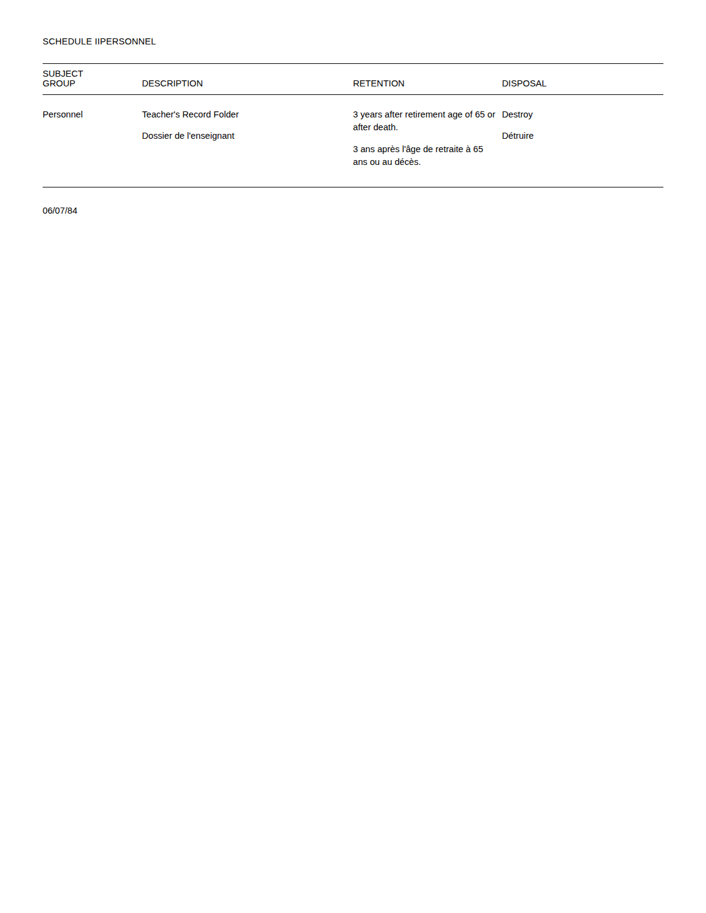SCHEDULE IIPERSONNEL
| SUBJECT GROUP | DESCRIPTION | RETENTION | DISPOSAL |
| --- | --- | --- | --- |
| Personnel | Teacher's Record Folder Dossier de l'enseignant | 3 years after retirement age of 65 or after death. 3 ans après l'âge de retraite à 65 ans ou au décès. | Destroy Détruire |
06/07/84